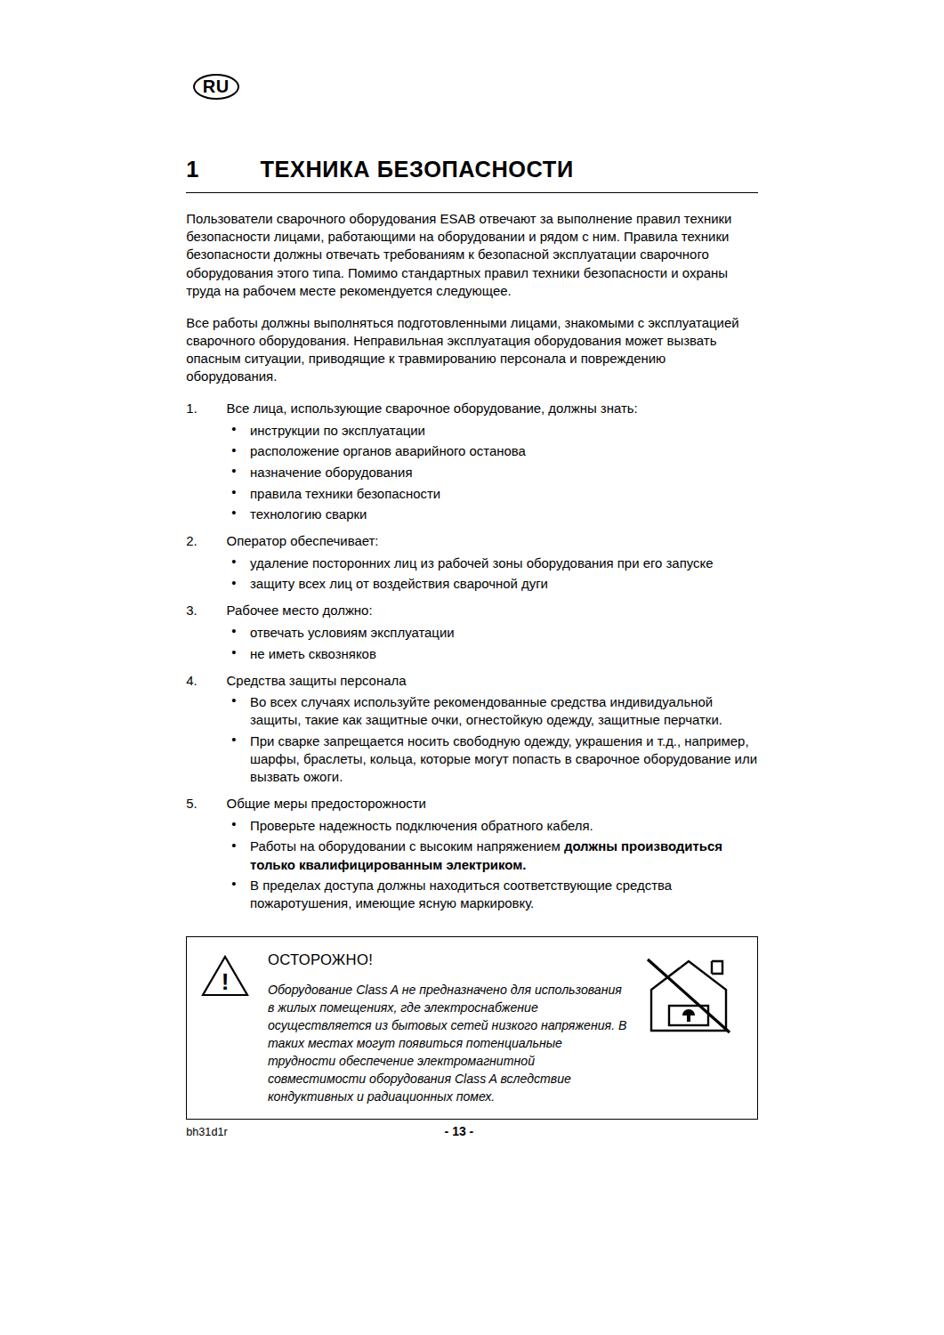RU
1
ТЕХНИКА БЕЗОПАСНОСТИ
Пользователи сварочного оборудования ESAB отвечают за выполнение правил техники безопасности лицами, работающими на оборудовании и рядом с ним. Правила техники безопасности должны отвечать требованиям к безопасной эксплуатации сварочного оборудования этого типа. Помимо стандартных правил техники безопасности и охраны труда на рабочем месте рекомендуется следующее.
Все работы должны выполняться подготовленными лицами, знакомыми с эксплуатацией сварочного оборудования. Неправильная эксплуатация оборудования может вызвать опасным ситуации, приводящие к травмированию персонала и повреждению оборудования.
Все лица, использующие сварочное оборудование, должны знать:
инструкции по эксплуатации
расположение органов аварийного останова
назначение оборудования
правила техники безопасности
технологию сварки
Оператор обеспечивает:
удаление посторонних лиц из рабочей зоны оборудования при его запуске
защиту всех лиц от воздействия сварочной дуги
Рабочее место должно:
отвечать условиям эксплуатации
не иметь сквозняков
Средства защиты персонала
Во всех случаях используйте рекомендованные средства индивидуальной защиты, такие как защитные очки, огнестойкую одежду, защитные перчатки.
При сварке запрещается носить свободную одежду, украшения и т.д., например, шарфы, браслеты, кольца, которые могут попасть в сварочное оборудование или вызвать ожоги.
Общие меры предосторожности
Проверьте надежность подключения обратного кабеля.
Работы на оборудовании с высоким напряжением должны производиться только квалифицированным электриком.
В пределах доступа должны находиться соответствующие средства пожаротушения, имеющие ясную маркировку.
!
ОСТОРОЖНО!
Оборудование Class A не предназначено для использования в жилых помещениях, где электроснабжение осуществляется из бытовых сетей низкого напряжения. В таких местах могут появиться потенциальные трудности обеспечение электромагнитной совместимости оборудования Class A вследствие кондуктивных и радиационных помех.
bh31d1r
- 13 -